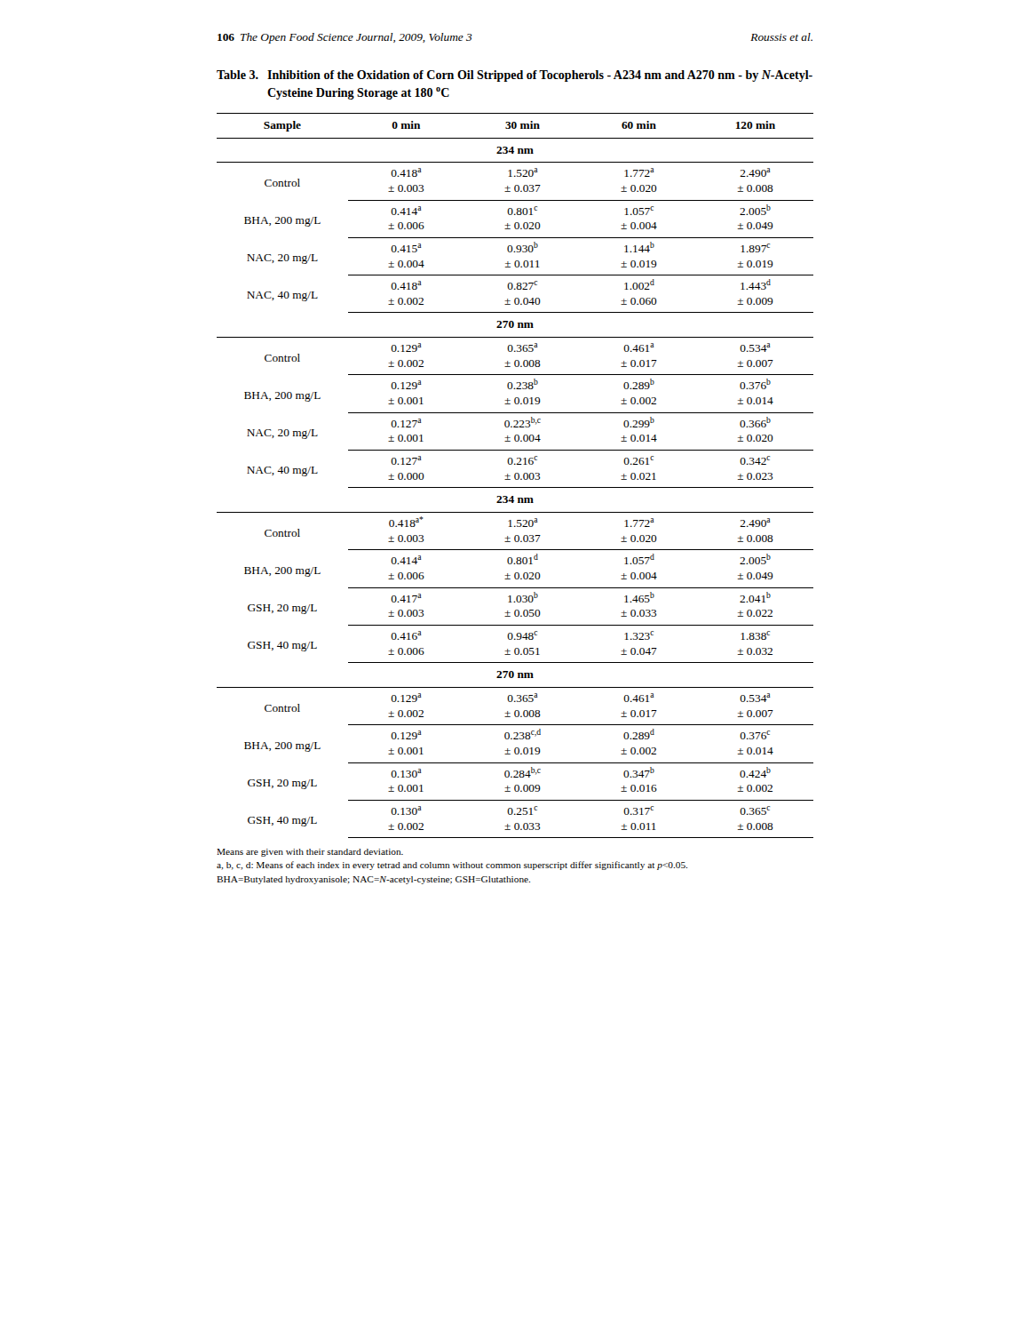106 The Open Food Science Journal, 2009, Volume 3
Roussis et al.
Table 3.
Inhibition of the Oxidation of Corn Oil Stripped of Tocopherols - A234 nm and A270 nm - by N-Acetyl-Cysteine During Storage at 180 o C
| Sample | 0 min | 30 min | 60 min | 120 min |
| --- | --- | --- | --- | --- |
| 234 nm |
| Control | 0.418 a | 1.520 a | 1.772 a | 2.490 a |
| ± 0.003 | ± 0.037 | ± 0.020 | ± 0.008 |
| BHA, 200 mg/L | 0.414 a | 0.801 c | 1.057 c | 2.005 b |
| ± 0.006 | ± 0.020 | ± 0.004 | ± 0.049 |
| NAC, 20 mg/L | 0.415 a | 0.930 b | 1.144 b | 1.897 c |
| ± 0.004 | ± 0.011 | ± 0.019 | ± 0.019 |
| NAC, 40 mg/L | 0.418 a | 0.827 c | 1.002 d | 1.443 d |
| ± 0.002 | ± 0.040 | ± 0.060 | ± 0.009 |
| 270 nm |
| Control | 0.129 a | 0.365 a | 0.461 a | 0.534 a |
| ± 0.002 | ± 0.008 | ± 0.017 | ± 0.007 |
| BHA, 200 mg/L | 0.129 a | 0.238 b | 0.289 b | 0.376 b |
| ± 0.001 | ± 0.019 | ± 0.002 | ± 0.014 |
| NAC, 20 mg/L | 0.127 a | 0.223 b,c | 0.299 b | 0.366 b |
| ± 0.001 | ± 0.004 | ± 0.014 | ± 0.020 |
| NAC, 40 mg/L | 0.127 a | 0.216 c | 0.261 c | 0.342 c |
| ± 0.000 | ± 0.003 | ± 0.021 | ± 0.023 |
| 234 nm |
| Control | 0.418 a* | 1.520 a | 1.772 a | 2.490 a |
| ± 0.003 | ± 0.037 | ± 0.020 | ± 0.008 |
| BHA, 200 mg/L | 0.414 a | 0.801 d | 1.057 d | 2.005 b |
| ± 0.006 | ± 0.020 | ± 0.004 | ± 0.049 |
| GSH, 20 mg/L | 0.417 a | 1.030 b | 1.465 b | 2.041 b |
| ± 0.003 | ± 0.050 | ± 0.033 | ± 0.022 |
| GSH, 40 mg/L | 0.416 a | 0.948 c | 1.323 c | 1.838 c |
| ± 0.006 | ± 0.051 | ± 0.047 | ± 0.032 |
| 270 nm |
| Control | 0.129 a | 0.365 a | 0.461 a | 0.534 a |
| ± 0.002 | ± 0.008 | ± 0.017 | ± 0.007 |
| BHA, 200 mg/L | 0.129 a | 0.238 c,d | 0.289 d | 0.376 c |
| ± 0.001 | ± 0.019 | ± 0.002 | ± 0.014 |
| GSH, 20 mg/L | 0.130 a | 0.284 b,c | 0.347 b | 0.424 b |
| ± 0.001 | ± 0.009 | ± 0.016 | ± 0.002 |
| GSH, 40 mg/L | 0.130 a | 0.251 c | 0.317 c | 0.365 c |
| ± 0.002 | ± 0.033 | ± 0.011 | ± 0.008 |
Means are given with their standard deviation.
a, b, c, d: Means of each index in every tetrad and column without common superscript differ significantly at p<0.05.
BHA=Butylated hydroxyanisole; NAC=N-acetyl-cysteine; GSH=Glutathione.